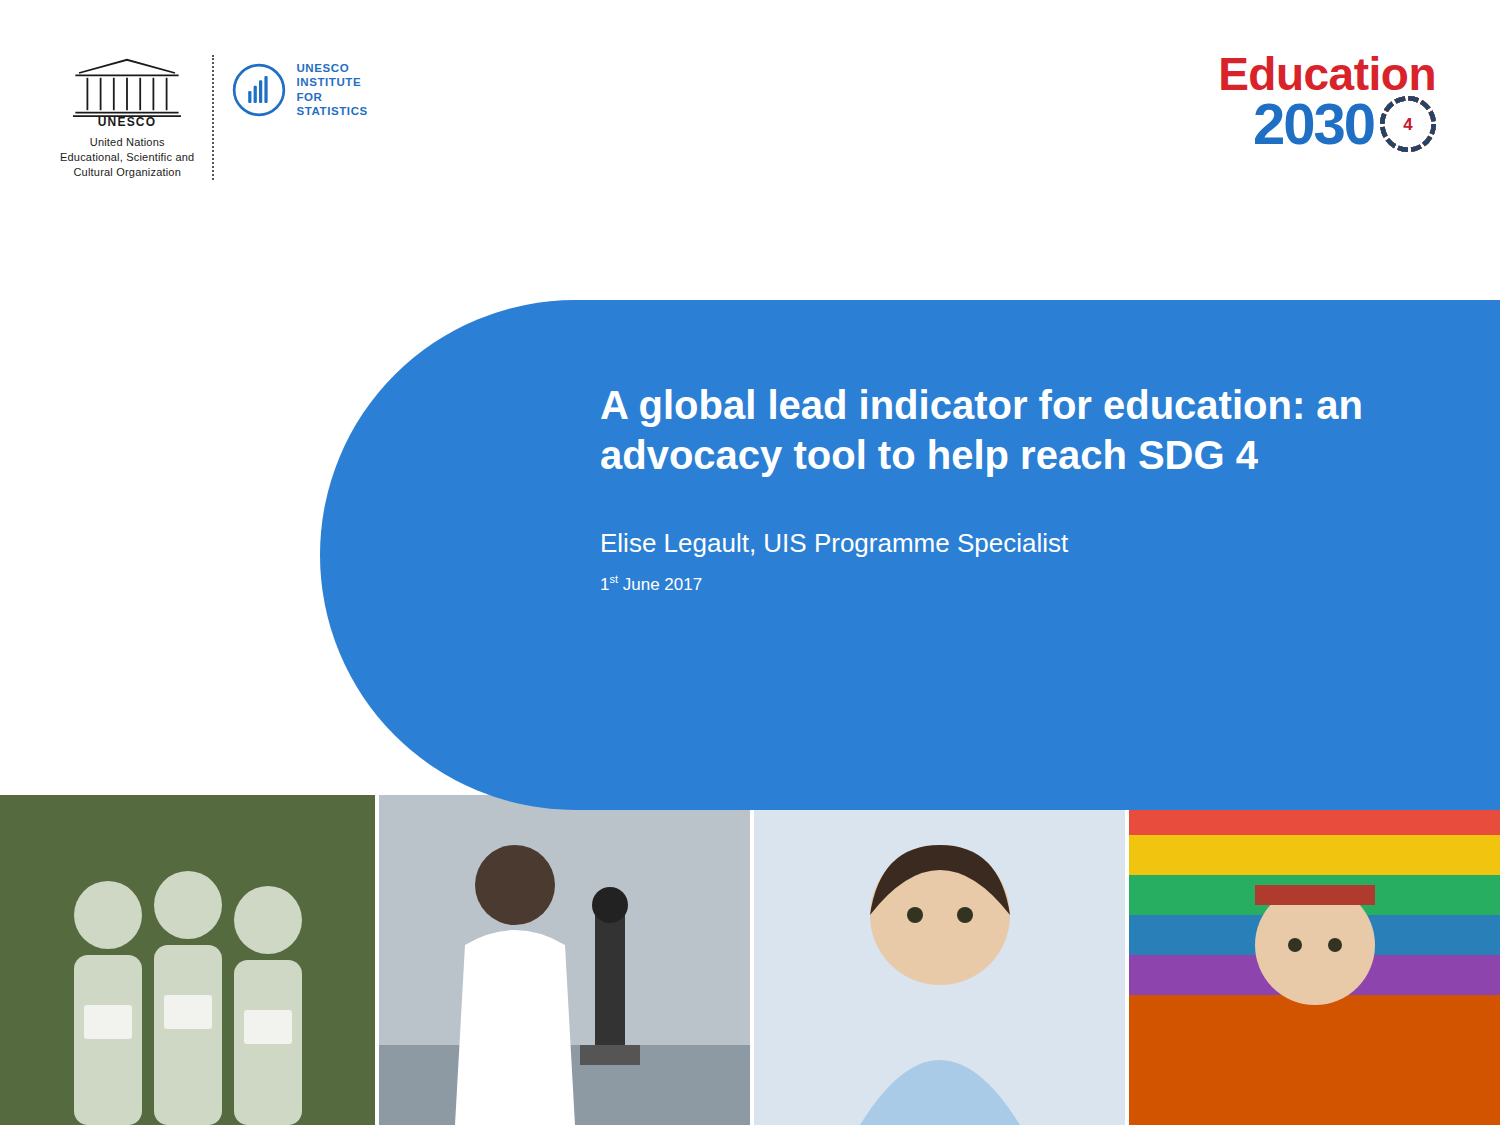UNESCO
United Nations
Educational, Scientific and
Cultural Organization
UNESCO
INSTITUTE
FOR
STATISTICS
Education
2030 4
A global lead indicator for education: an advocacy tool to help reach SDG 4
Elise Legault, UIS Programme Specialist
1st June 2017